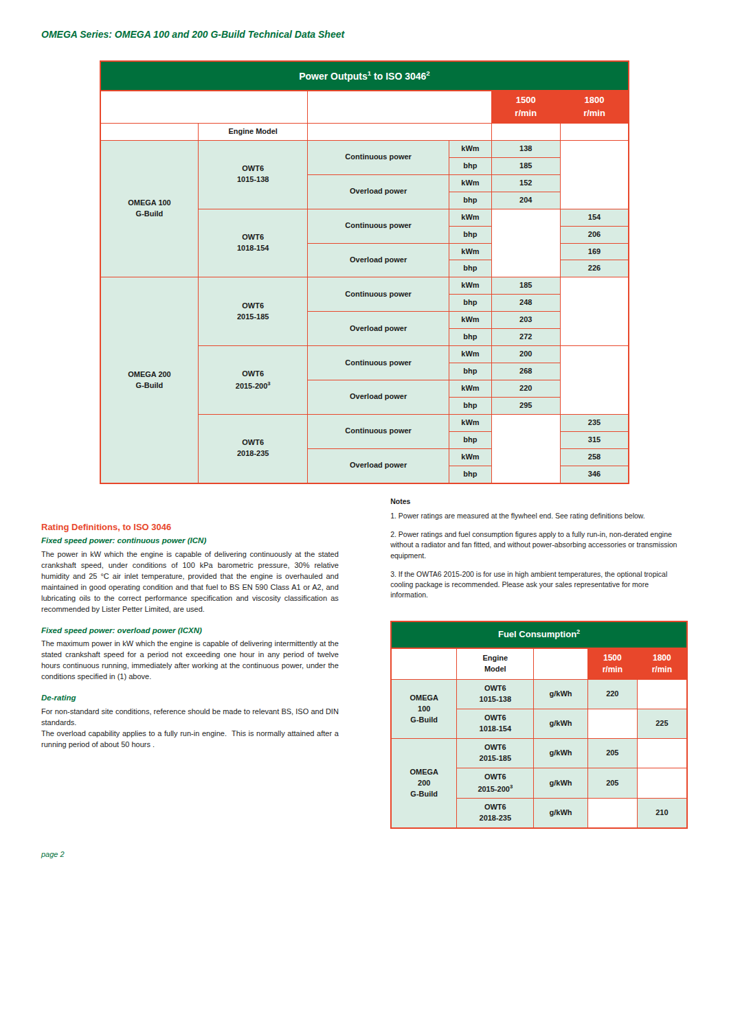OMEGA Series: OMEGA 100 and 200 G-Build Technical Data Sheet
Power Outputs 1 to ISO 3046 2
| | | 1500 r/min | 1800 r/min |
| --- | --- | --- | --- |
| | Engine Model | | | |
| OMEGA 100 G-Build | OWT6 1015-138 | Continuous power | kWm | 138 | |
| bhp | 185 |
| Overload power | kWm | 152 |
| bhp | 204 |
| OWT6 1018-154 | Continuous power | kWm | | 154 |
| bhp | 206 |
| Overload power | kWm | 169 |
| bhp | 226 |
| OMEGA 200 G-Build | OWT6 2015-185 | Continuous power | kWm | 185 | |
| bhp | 248 |
| Overload power | kWm | 203 |
| bhp | 272 |
| OWT6 2015-200 3 | Continuous power | kWm | 200 | |
| bhp | 268 |
| Overload power | kWm | 220 |
| bhp | 295 |
| OWT6 2018-235 | Continuous power | kWm | | 235 |
| bhp | 315 |
| Overload power | kWm | 258 |
| bhp | 346 |
Notes
1. Power ratings are measured at the flywheel end. See rating definitions below.
2. Power ratings and fuel consumption figures apply to a fully run-in, non-derated engine without a radiator and fan fitted, and without power-absorbing accessories or transmission equipment.
3. If the OWTA6 2015-200 is for use in high ambient temperatures, the optional tropical cooling package is recommended. Please ask your sales representative for more information.
Rating Definitions, to ISO 3046
Fixed speed power: continuous power (ICN)
The power in kW which the engine is capable of delivering continuously at the stated crankshaft speed, under conditions of 100 kPa barometric pressure, 30% relative humidity and 25 °C air inlet temperature, provided that the engine is overhauled and maintained in good operating condition and that fuel to BS EN 590 Class A1 or A2, and lubricating oils to the correct performance specification and viscosity classification as recommended by Lister Petter Limited, are used.
Fixed speed power: overload power (ICXN)
The maximum power in kW which the engine is capable of delivering intermittently at the stated crankshaft speed for a period not exceeding one hour in any period of twelve hours continuous running, immediately after working at the continuous power, under the conditions specified in (1) above.
De-rating
For non-standard site conditions, reference should be made to relevant BS, ISO and DIN standards.
The overload capability applies to a fully run-in engine. This is normally attained after a running period of about 50 hours .
Fuel Consumption 2
| | Engine Model | | 1500 r/min | 1800 r/min |
| --- | --- | --- | --- | --- |
| OMEGA 100 G-Build | OWT6 1015-138 | g/kWh | 220 | |
| OWT6 1018-154 | g/kWh | | 225 |
| OMEGA 200 G-Build | OWT6 2015-185 | g/kWh | 205 | |
| OWT6 2015-200 3 | g/kWh | 205 | |
| OWT6 2018-235 | g/kWh | | 210 |
page 2